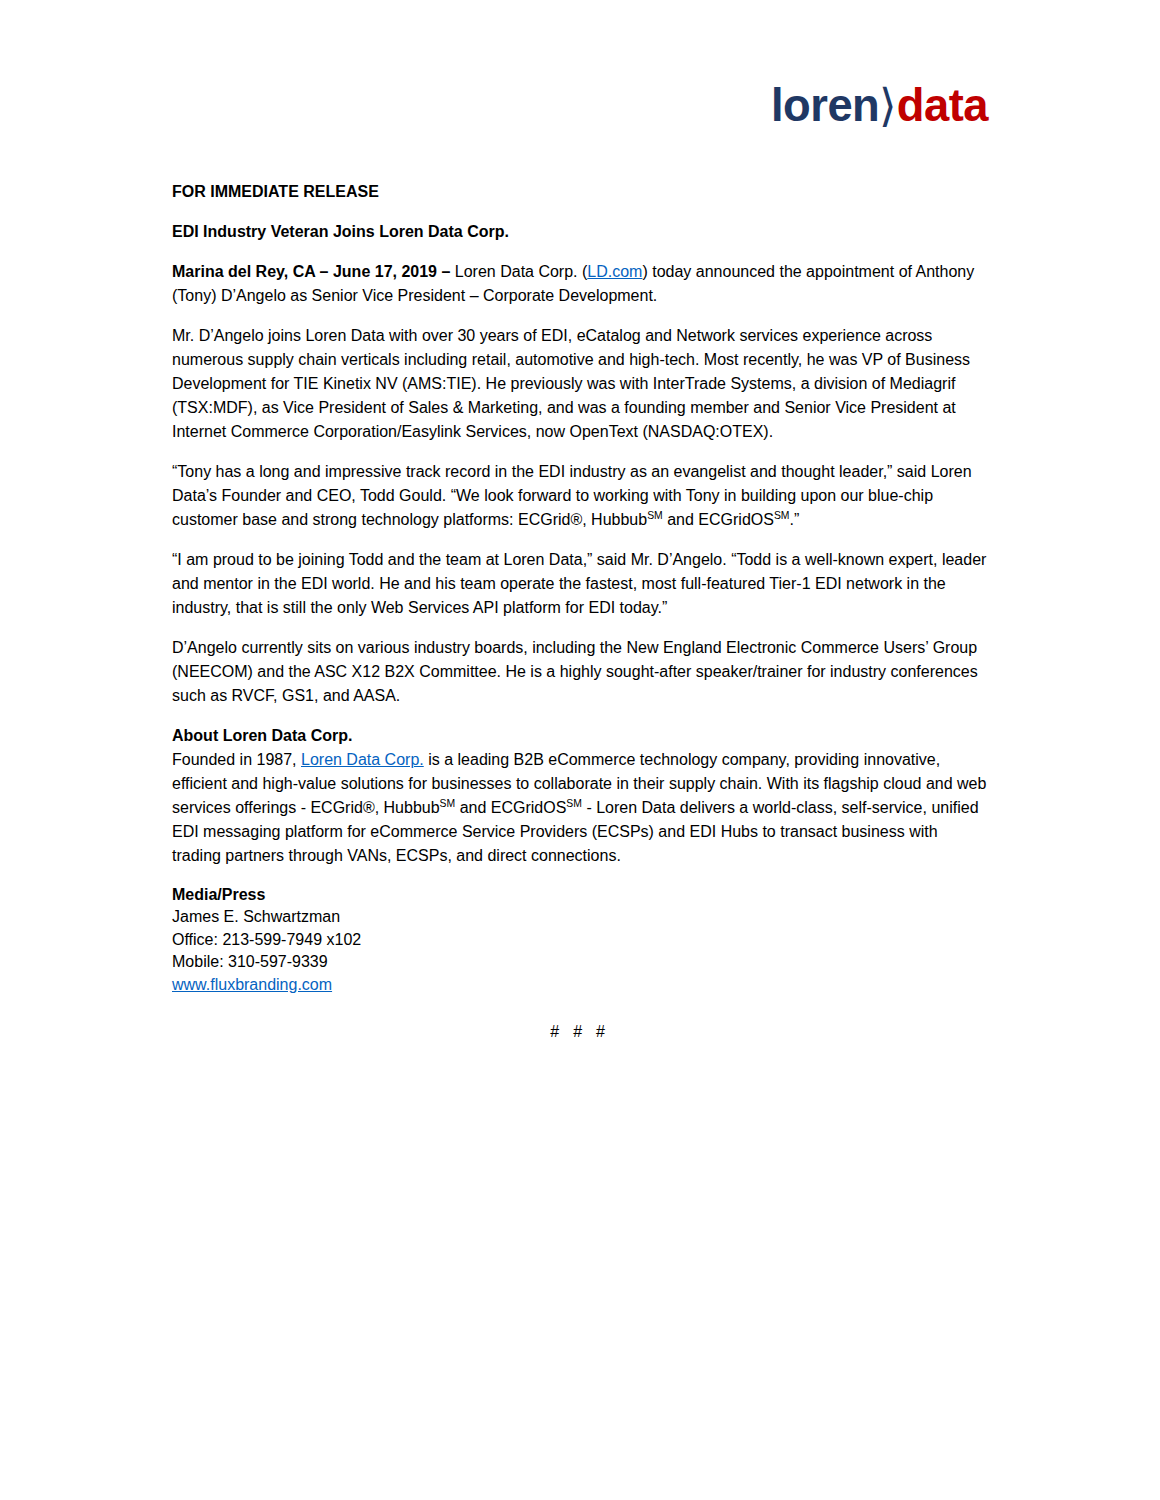loren⟩data
FOR IMMEDIATE RELEASE
EDI Industry Veteran Joins Loren Data Corp.
Marina del Rey, CA – June 17, 2019 – Loren Data Corp. (LD.com) today announced the appointment of Anthony (Tony) D’Angelo as Senior Vice President – Corporate Development.
Mr. D’Angelo joins Loren Data with over 30 years of EDI, eCatalog and Network services experience across numerous supply chain verticals including retail, automotive and high-tech. Most recently, he was VP of Business Development for TIE Kinetix NV (AMS:TIE). He previously was with InterTrade Systems, a division of Mediagrif (TSX:MDF), as Vice President of Sales & Marketing, and was a founding member and Senior Vice President at Internet Commerce Corporation/Easylink Services, now OpenText (NASDAQ:OTEX).
“Tony has a long and impressive track record in the EDI industry as an evangelist and thought leader,” said Loren Data’s Founder and CEO, Todd Gould. “We look forward to working with Tony in building upon our blue-chip customer base and strong technology platforms: ECGrid®, HubbubSM and ECGridOSSM.”
“I am proud to be joining Todd and the team at Loren Data,” said Mr. D’Angelo. “Todd is a well-known expert, leader and mentor in the EDI world. He and his team operate the fastest, most full-featured Tier-1 EDI network in the industry, that is still the only Web Services API platform for EDI today.”
D’Angelo currently sits on various industry boards, including the New England Electronic Commerce Users’ Group (NEECOM) and the ASC X12 B2X Committee. He is a highly sought-after speaker/trainer for industry conferences such as RVCF, GS1, and AASA.
About Loren Data Corp.
Founded in 1987, Loren Data Corp. is a leading B2B eCommerce technology company, providing innovative, efficient and high-value solutions for businesses to collaborate in their supply chain. With its flagship cloud and web services offerings - ECGrid®, HubbubSM and ECGridOSSM - Loren Data delivers a world-class, self-service, unified EDI messaging platform for eCommerce Service Providers (ECSPs) and EDI Hubs to transact business with trading partners through VANs, ECSPs, and direct connections.
Media/Press
James E. Schwartzman
Office: 213-599-7949 x102
Mobile: 310-597-9339
www.fluxbranding.com
# # #